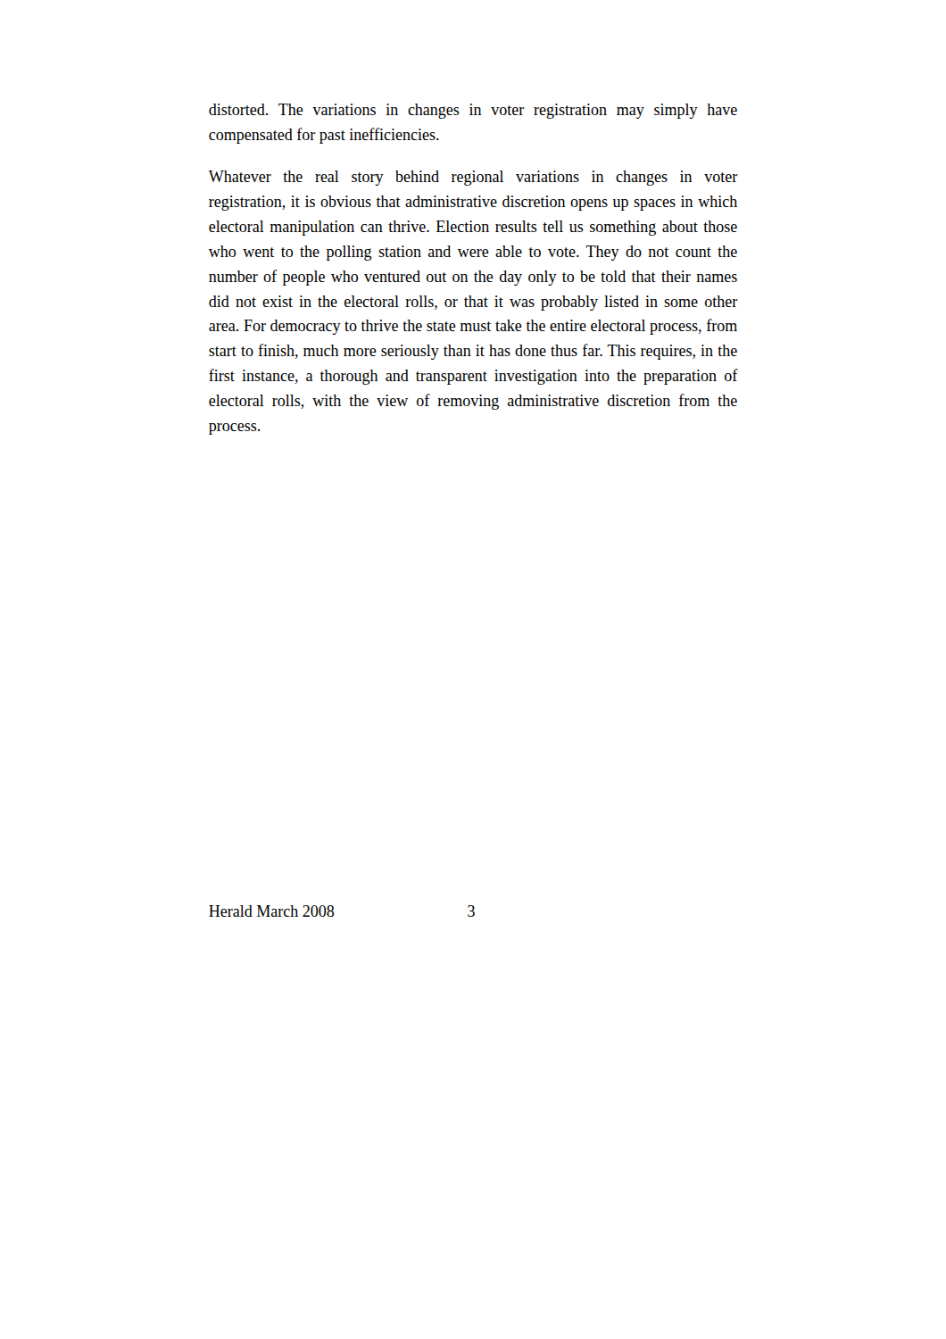distorted. The variations in changes in voter registration may simply have compensated for past inefficiencies.
Whatever the real story behind regional variations in changes in voter registration, it is obvious that administrative discretion opens up spaces in which electoral manipulation can thrive. Election results tell us something about those who went to the polling station and were able to vote. They do not count the number of people who ventured out on the day only to be told that their names did not exist in the electoral rolls, or that it was probably listed in some other area. For democracy to thrive the state must take the entire electoral process, from start to finish, much more seriously than it has done thus far. This requires, in the first instance, a thorough and transparent investigation into the preparation of electoral rolls, with the view of removing administrative discretion from the process.
Herald March 2008 3